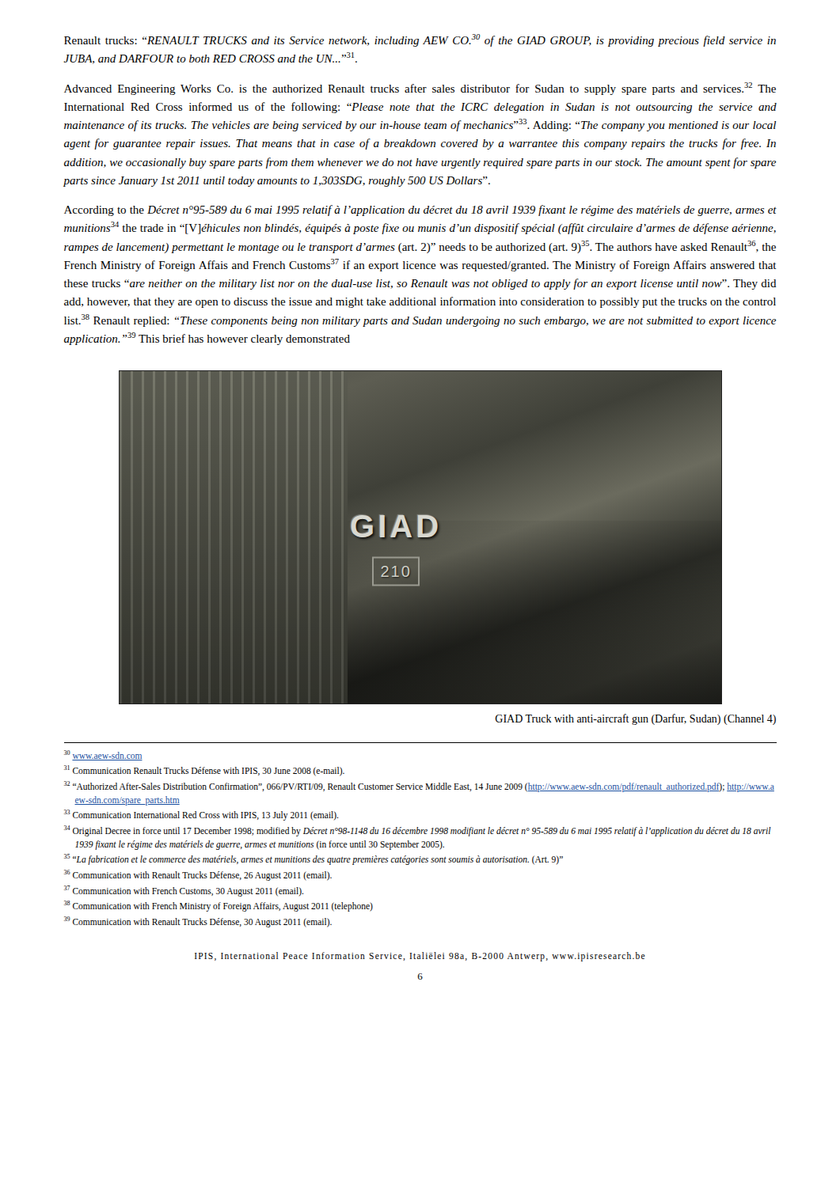Renault trucks: “RENAULT TRUCKS and its Service network, including AEW CO.30 of the GIAD GROUP, is providing precious field service in JUBA, and DARFOUR to both RED CROSS and the UN...”31.
Advanced Engineering Works Co. is the authorized Renault trucks after sales distributor for Sudan to supply spare parts and services.32 The International Red Cross informed us of the following: “Please note that the ICRC delegation in Sudan is not outsourcing the service and maintenance of its trucks. The vehicles are being serviced by our in-house team of mechanics”33. Adding: “The company you mentioned is our local agent for guarantee repair issues. That means that in case of a breakdown covered by a warrantee this company repairs the trucks for free. In addition, we occasionally buy spare parts from them whenever we do not have urgently required spare parts in our stock. The amount spent for spare parts since January 1st 2011 until today amounts to 1,303SDG, roughly 500 US Dollars”.
According to the Décret n°95-589 du 6 mai 1995 relatif à l’application du décret du 18 avril 1939 fixant le régime des matériels de guerre, armes et munitions34 the trade in “[V]éhicules non blindés, équipés à poste fixe ou munis d’un dispositif spécial (affût circulaire d’armes de défense aérienne, rampes de lancement) permettant le montage ou le transport d’armes (art. 2)” needs to be authorized (art. 9)35. The authors have asked Renault36, the French Ministry of Foreign Affais and French Customs37 if an export licence was requested/granted. The Ministry of Foreign Affairs answered that these trucks “are neither on the military list nor on the dual-use list, so Renault was not obliged to apply for an export license until now”. They did add, however, that they are open to discuss the issue and might take additional information into consideration to possibly put the trucks on the control list.38 Renault replied: “These components being non military parts and Sudan undergoing no such embargo, we are not submitted to export licence application.”39 This brief has however clearly demonstrated
GIAD
210
GIAD Truck with anti-aircraft gun (Darfur, Sudan) (Channel 4)
30 www.aew-sdn.com
31 Communication Renault Trucks Défense with IPIS, 30 June 2008 (e-mail).
32 “Authorized After-Sales Distribution Confirmation”, 066/PV/RTI/09, Renault Customer Service Middle East, 14 June 2009 (http://www.aew-sdn.com/pdf/renault_authorized.pdf); http://www.aew-sdn.com/spare_parts.htm
33 Communication International Red Cross with IPIS, 13 July 2011 (email).
34 Original Decree in force until 17 December 1998; modified by Décret n°98-1148 du 16 décembre 1998 modifiant le décret n° 95-589 du 6 mai 1995 relatif à l’application du décret du 18 avril 1939 fixant le régime des matériels de guerre, armes et munitions (in force until 30 September 2005).
35 “La fabrication et le commerce des matériels, armes et munitions des quatre premières catégories sont soumis à autorisation. (Art. 9)”
36 Communication with Renault Trucks Défense, 26 August 2011 (email).
37 Communication with French Customs, 30 August 2011 (email).
38 Communication with French Ministry of Foreign Affairs, August 2011 (telephone)
39 Communication with Renault Trucks Défense, 30 August 2011 (email).
IPIS, International Peace Information Service, Italiëlei 98a, B-2000 Antwerp, www.ipisresearch.be
6